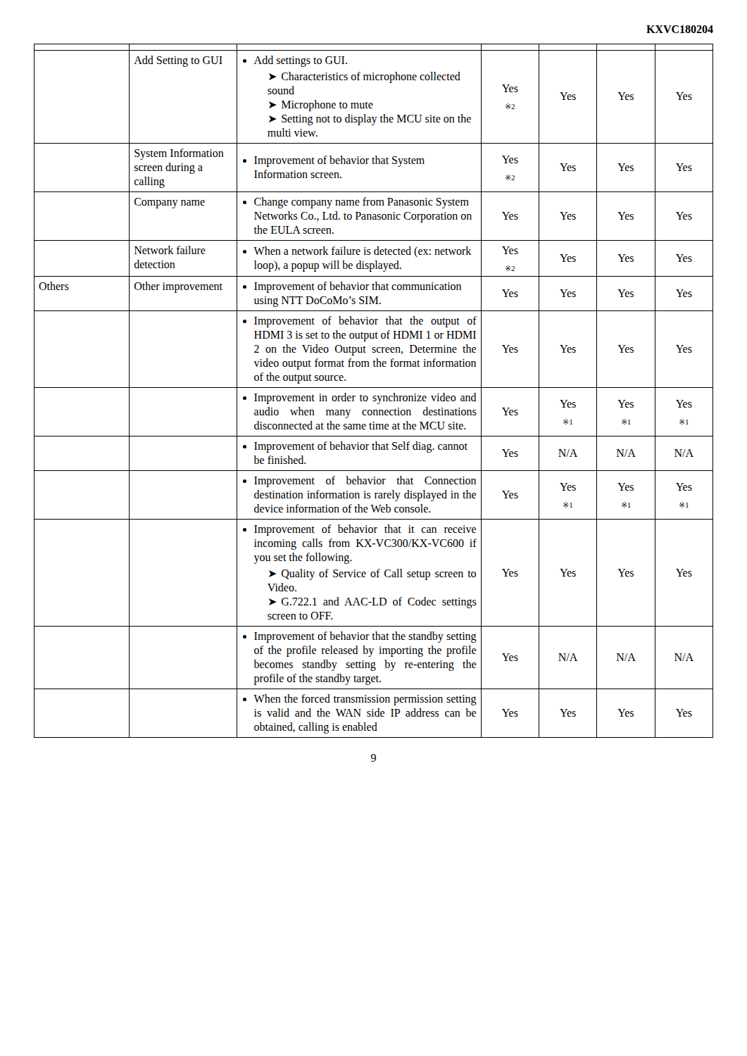KXVC180204
| | Add Setting to GUI | Add settings to GUI. Characteristics of microphone collected sound Microphone to mute Setting not to display the MCU site on the multi view. | Yes ※2 | Yes | Yes | Yes |
| | System Information screen during a calling | Improvement of behavior that System Information screen. | Yes ※2 | Yes | Yes | Yes |
| | Company name | Change company name from Panasonic System Networks Co., Ltd. to Panasonic Corporation on the EULA screen. | Yes | Yes | Yes | Yes |
| | Network failure detection | When a network failure is detected (ex: network loop), a popup will be displayed. | Yes ※2 | Yes | Yes | Yes |
| Others | Other improvement | Improvement of behavior that communication using NTT DoCoMo’s SIM. | Yes | Yes | Yes | Yes |
| | | Improvement of behavior that the output of HDMI 3 is set to the output of HDMI 1 or HDMI 2 on the Video Output screen, Determine the video output format from the format information of the output source. | Yes | Yes | Yes | Yes |
| | | Improvement in order to synchronize video and audio when many connection destinations disconnected at the same time at the MCU site. | Yes | Yes ※1 | Yes ※1 | Yes ※1 |
| | | Improvement of behavior that Self diag. cannot be finished. | Yes | N/A | N/A | N/A |
| | | Improvement of behavior that Connection destination information is rarely displayed in the device information of the Web console. | Yes | Yes ※1 | Yes ※1 | Yes ※1 |
| | | Improvement of behavior that it can receive incoming calls from KX-VC300/KX-VC600 if you set the following. Quality of Service of Call setup screen to Video. G.722.1 and AAC-LD of Codec settings screen to OFF. | Yes | Yes | Yes | Yes |
| | | Improvement of behavior that the standby setting of the profile released by importing the profile becomes standby setting by re-entering the profile of the standby target. | Yes | N/A | N/A | N/A |
| | | When the forced transmission permission setting is valid and the WAN side IP address can be obtained, calling is enabled | Yes | Yes | Yes | Yes |
9